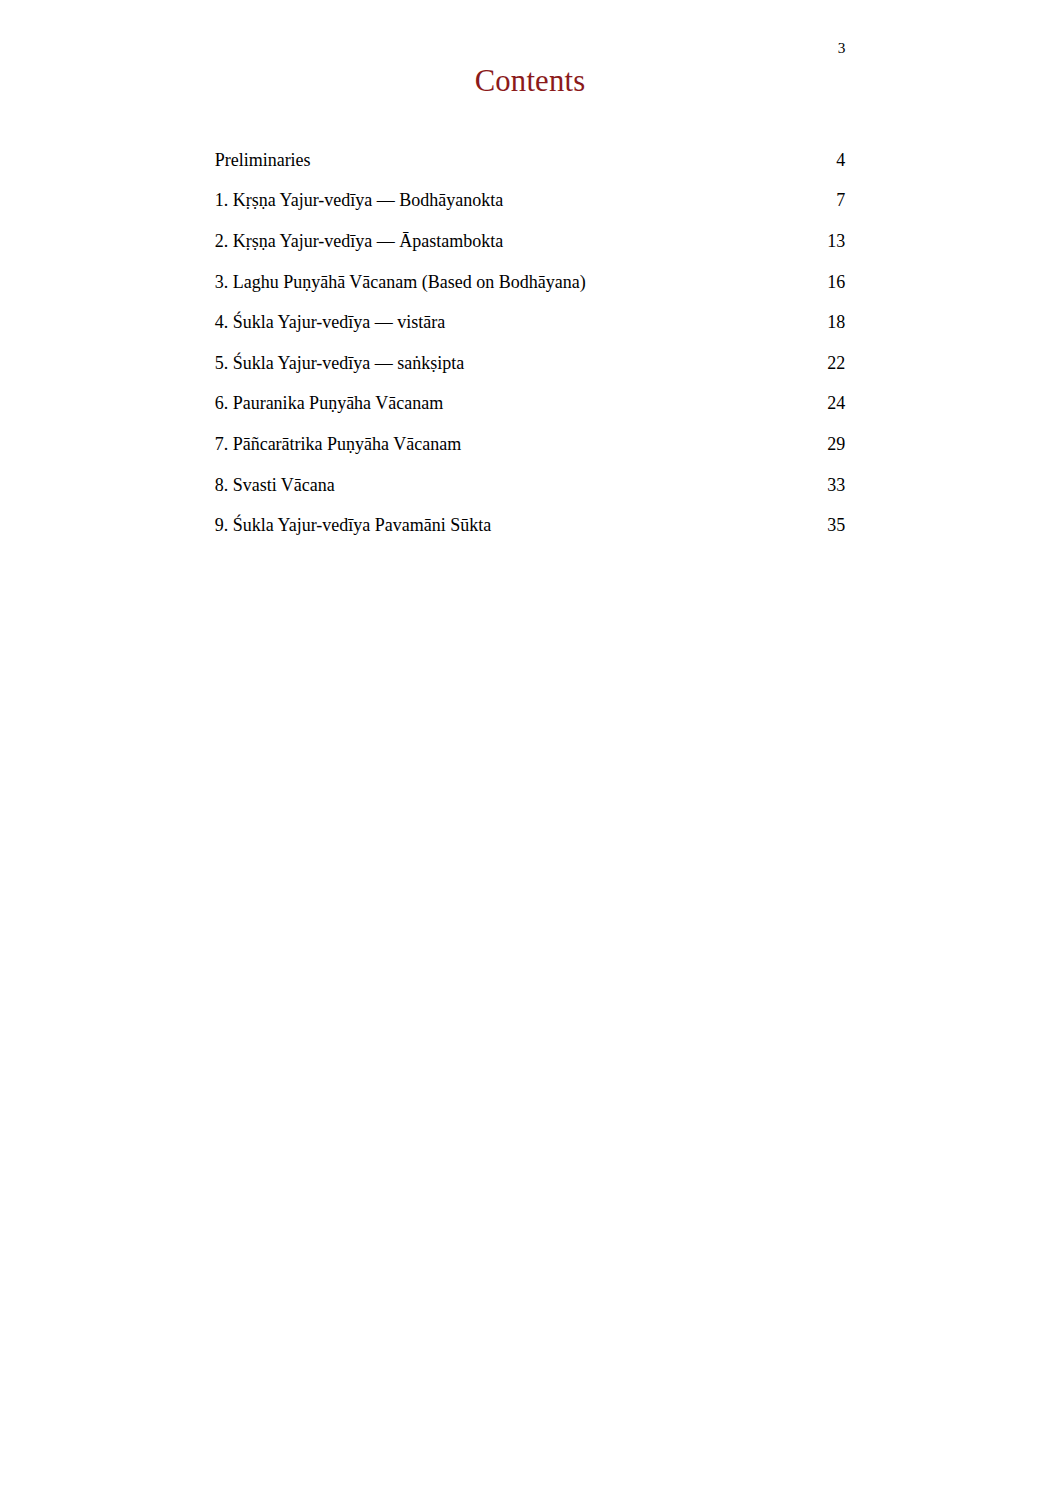3
Contents
| Preliminaries | 4 |
| 1. Kṛṣṇa Yajur-vedīya — Bodhāyanokta | 7 |
| 2. Kṛṣṇa Yajur-vedīya — Āpastambokta | 13 |
| 3. Laghu Puṇyāhā Vācanam (Based on Bodhāyana) | 16 |
| 4. Śukla Yajur-vedīya — vistāra | 18 |
| 5. Śukla Yajur-vedīya — saṅkṣipta | 22 |
| 6. Pauranika Puṇyāha Vācanam | 24 |
| 7. Pāñcarātrika Puṇyāha Vācanam | 29 |
| 8. Svasti Vācana | 33 |
| 9. Śukla Yajur-vedīya Pavamāni Sūkta | 35 |